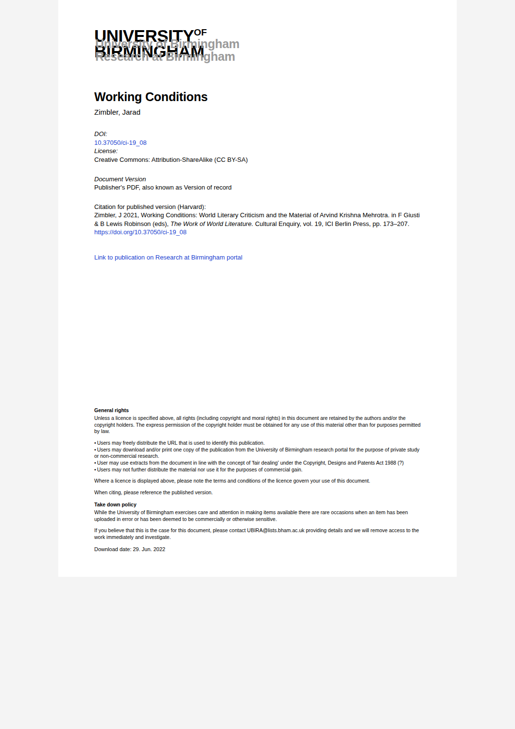UNIVERSITYOF BIRMINGHAM
University of Birmingham Research at Birmingham
Working Conditions
Zimbler, Jarad
DOI:
10.37050/ci-19_08
License:
Creative Commons: Attribution-ShareAlike (CC BY-SA)
Document Version
Publisher's PDF, also known as Version of record
Citation for published version (Harvard):
Zimbler, J 2021, Working Conditions: World Literary Criticism and the Material of Arvind Krishna Mehrotra. in F Giusti & B Lewis Robinson (eds), The Work of World Literature. Cultural Enquiry, vol. 19, ICI Berlin Press, pp. 173–207. https://doi.org/10.37050/ci-19_08
Link to publication on Research at Birmingham portal
General rights
Unless a licence is specified above, all rights (including copyright and moral rights) in this document are retained by the authors and/or the copyright holders. The express permission of the copyright holder must be obtained for any use of this material other than for purposes permitted by law.
Users may freely distribute the URL that is used to identify this publication.
Users may download and/or print one copy of the publication from the University of Birmingham research portal for the purpose of private study or non-commercial research.
User may use extracts from the document in line with the concept of 'fair dealing' under the Copyright, Designs and Patents Act 1988 (?)
Users may not further distribute the material nor use it for the purposes of commercial gain.
Where a licence is displayed above, please note the terms and conditions of the licence govern your use of this document.
When citing, please reference the published version.
Take down policy
While the University of Birmingham exercises care and attention in making items available there are rare occasions when an item has been uploaded in error or has been deemed to be commercially or otherwise sensitive.
If you believe that this is the case for this document, please contact UBIRA@lists.bham.ac.uk providing details and we will remove access to the work immediately and investigate.
Download date: 29. Jun. 2022